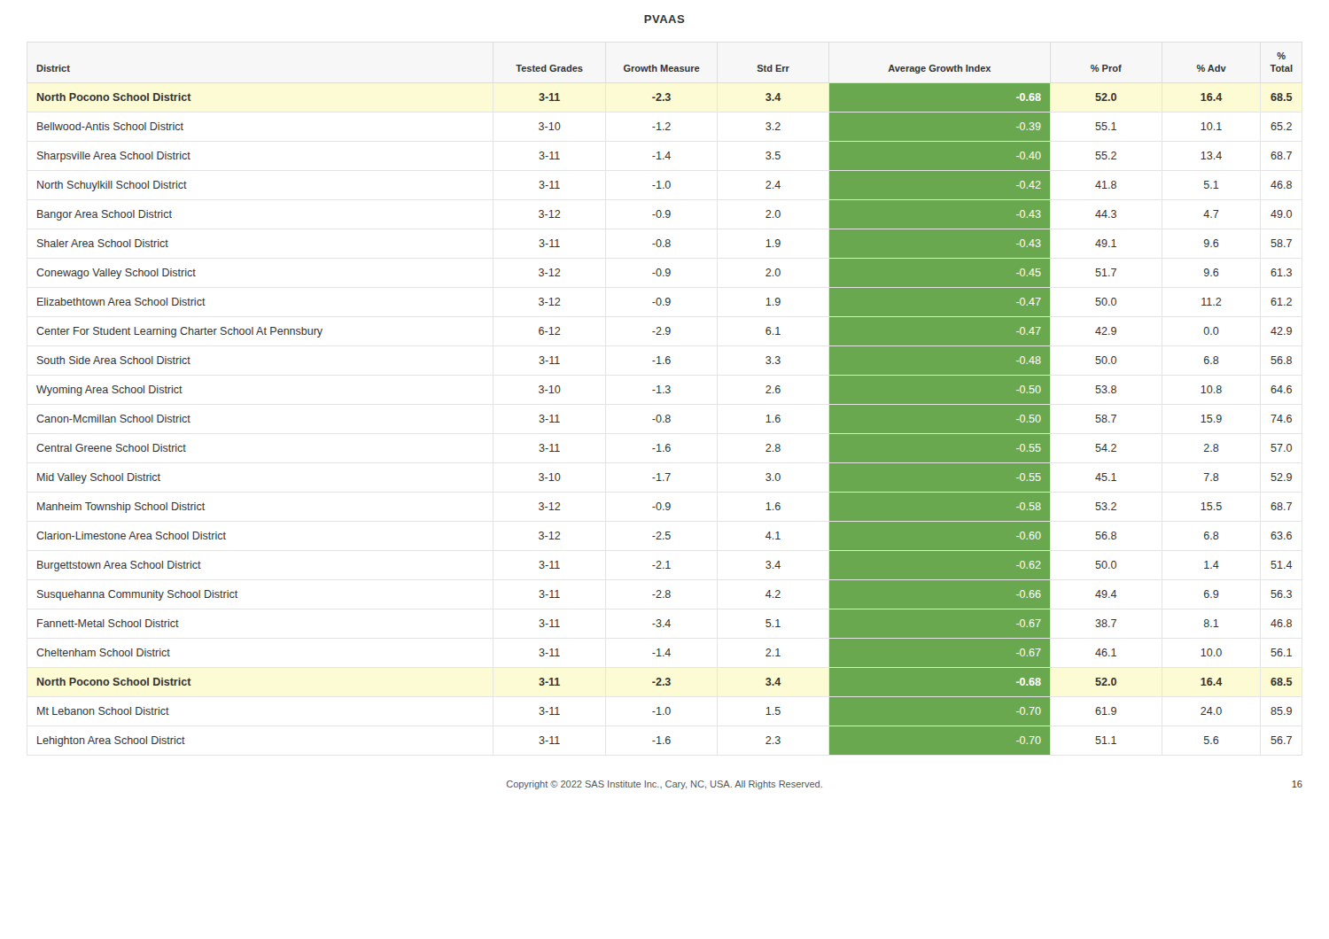PVAAS
| District | Tested Grades | Growth Measure | Std Err | Average Growth Index | % Prof | % Adv | % Total |
| --- | --- | --- | --- | --- | --- | --- | --- |
| North Pocono School District | 3-11 | -2.3 | 3.4 | -0.68 | 52.0 | 16.4 | 68.5 |
| Bellwood-Antis School District | 3-10 | -1.2 | 3.2 | -0.39 | 55.1 | 10.1 | 65.2 |
| Sharpsville Area School District | 3-11 | -1.4 | 3.5 | -0.40 | 55.2 | 13.4 | 68.7 |
| North Schuylkill School District | 3-11 | -1.0 | 2.4 | -0.42 | 41.8 | 5.1 | 46.8 |
| Bangor Area School District | 3-12 | -0.9 | 2.0 | -0.43 | 44.3 | 4.7 | 49.0 |
| Shaler Area School District | 3-11 | -0.8 | 1.9 | -0.43 | 49.1 | 9.6 | 58.7 |
| Conewago Valley School District | 3-12 | -0.9 | 2.0 | -0.45 | 51.7 | 9.6 | 61.3 |
| Elizabethtown Area School District | 3-12 | -0.9 | 1.9 | -0.47 | 50.0 | 11.2 | 61.2 |
| Center For Student Learning Charter School At Pennsbury | 6-12 | -2.9 | 6.1 | -0.47 | 42.9 | 0.0 | 42.9 |
| South Side Area School District | 3-11 | -1.6 | 3.3 | -0.48 | 50.0 | 6.8 | 56.8 |
| Wyoming Area School District | 3-10 | -1.3 | 2.6 | -0.50 | 53.8 | 10.8 | 64.6 |
| Canon-Mcmillan School District | 3-11 | -0.8 | 1.6 | -0.50 | 58.7 | 15.9 | 74.6 |
| Central Greene School District | 3-11 | -1.6 | 2.8 | -0.55 | 54.2 | 2.8 | 57.0 |
| Mid Valley School District | 3-10 | -1.7 | 3.0 | -0.55 | 45.1 | 7.8 | 52.9 |
| Manheim Township School District | 3-12 | -0.9 | 1.6 | -0.58 | 53.2 | 15.5 | 68.7 |
| Clarion-Limestone Area School District | 3-12 | -2.5 | 4.1 | -0.60 | 56.8 | 6.8 | 63.6 |
| Burgettstown Area School District | 3-11 | -2.1 | 3.4 | -0.62 | 50.0 | 1.4 | 51.4 |
| Susquehanna Community School District | 3-11 | -2.8 | 4.2 | -0.66 | 49.4 | 6.9 | 56.3 |
| Fannett-Metal School District | 3-11 | -3.4 | 5.1 | -0.67 | 38.7 | 8.1 | 46.8 |
| Cheltenham School District | 3-11 | -1.4 | 2.1 | -0.67 | 46.1 | 10.0 | 56.1 |
| North Pocono School District | 3-11 | -2.3 | 3.4 | -0.68 | 52.0 | 16.4 | 68.5 |
| Mt Lebanon School District | 3-11 | -1.0 | 1.5 | -0.70 | 61.9 | 24.0 | 85.9 |
| Lehighton Area School District | 3-11 | -1.6 | 2.3 | -0.70 | 51.1 | 5.6 | 56.7 |
Copyright © 2022 SAS Institute Inc., Cary, NC, USA. All Rights Reserved. 16